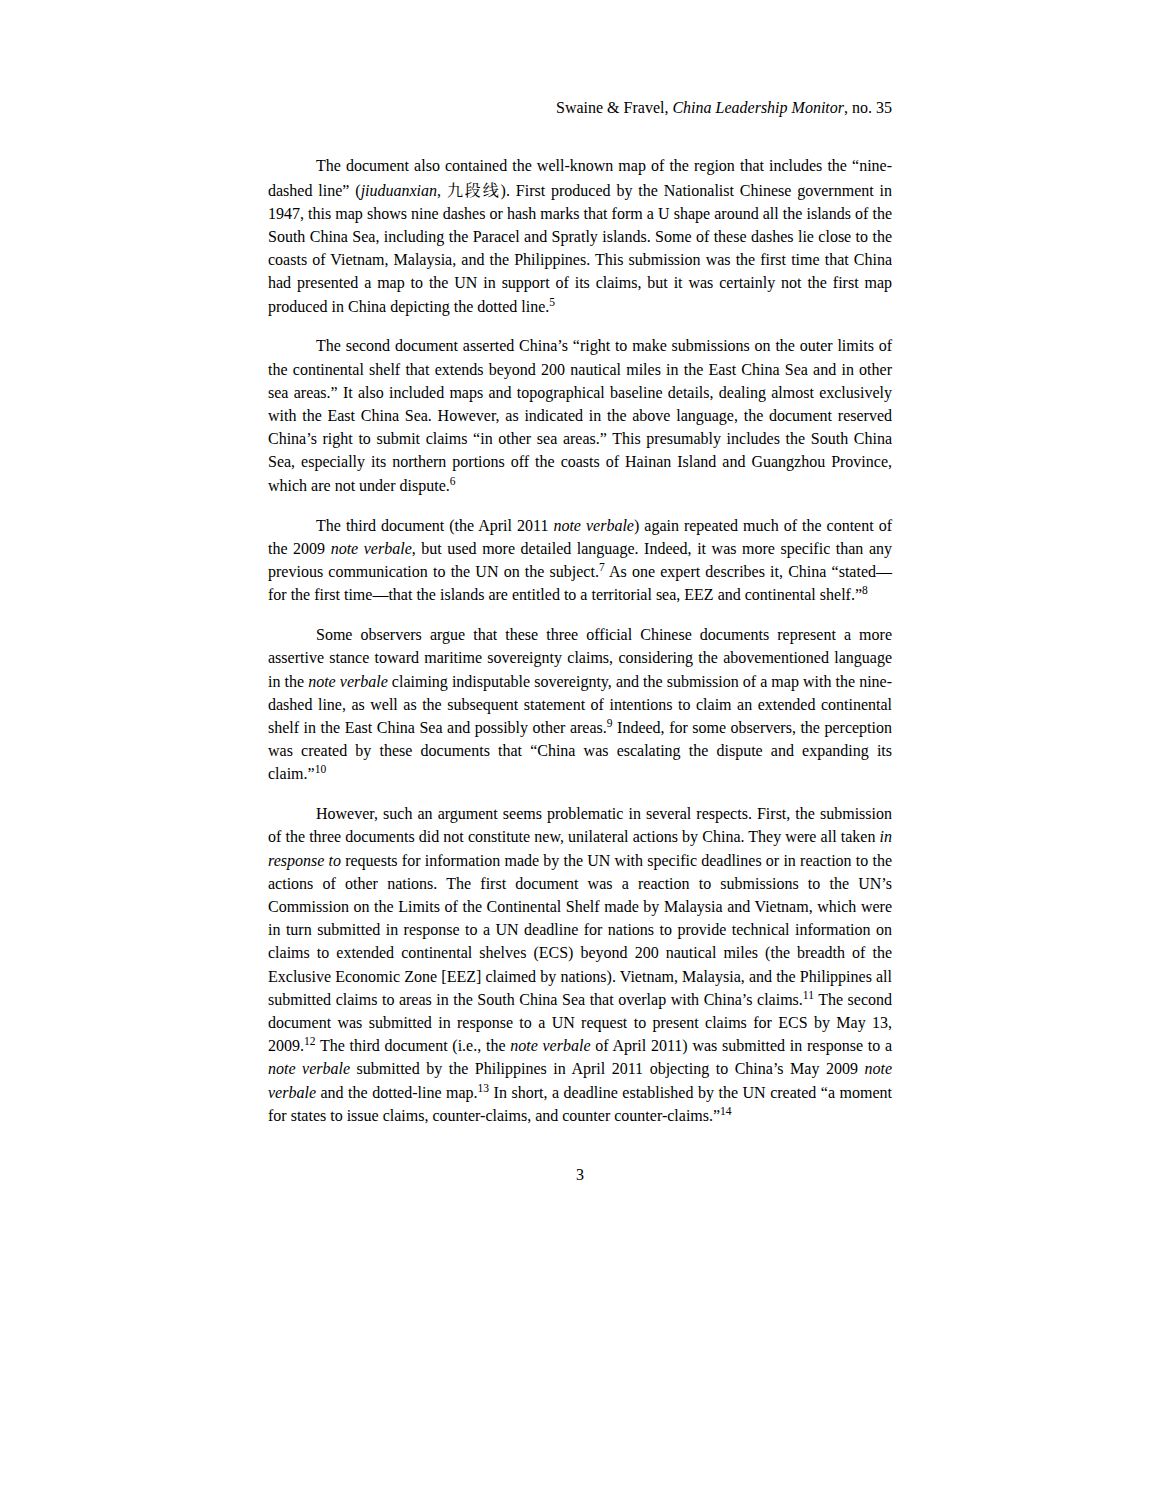Swaine & Fravel, China Leadership Monitor, no. 35
The document also contained the well-known map of the region that includes the “nine-dashed line” (jiuduanxian, 九段线). First produced by the Nationalist Chinese government in 1947, this map shows nine dashes or hash marks that form a U shape around all the islands of the South China Sea, including the Paracel and Spratly islands. Some of these dashes lie close to the coasts of Vietnam, Malaysia, and the Philippines. This submission was the first time that China had presented a map to the UN in support of its claims, but it was certainly not the first map produced in China depicting the dotted line.5
The second document asserted China’s “right to make submissions on the outer limits of the continental shelf that extends beyond 200 nautical miles in the East China Sea and in other sea areas.” It also included maps and topographical baseline details, dealing almost exclusively with the East China Sea. However, as indicated in the above language, the document reserved China’s right to submit claims “in other sea areas.” This presumably includes the South China Sea, especially its northern portions off the coasts of Hainan Island and Guangzhou Province, which are not under dispute.6
The third document (the April 2011 note verbale) again repeated much of the content of the 2009 note verbale, but used more detailed language. Indeed, it was more specific than any previous communication to the UN on the subject.7 As one expert describes it, China “stated—for the first time—that the islands are entitled to a territorial sea, EEZ and continental shelf.”8
Some observers argue that these three official Chinese documents represent a more assertive stance toward maritime sovereignty claims, considering the abovementioned language in the note verbale claiming indisputable sovereignty, and the submission of a map with the nine-dashed line, as well as the subsequent statement of intentions to claim an extended continental shelf in the East China Sea and possibly other areas.9 Indeed, for some observers, the perception was created by these documents that “China was escalating the dispute and expanding its claim.”10
However, such an argument seems problematic in several respects. First, the submission of the three documents did not constitute new, unilateral actions by China. They were all taken in response to requests for information made by the UN with specific deadlines or in reaction to the actions of other nations. The first document was a reaction to submissions to the UN’s Commission on the Limits of the Continental Shelf made by Malaysia and Vietnam, which were in turn submitted in response to a UN deadline for nations to provide technical information on claims to extended continental shelves (ECS) beyond 200 nautical miles (the breadth of the Exclusive Economic Zone [EEZ] claimed by nations). Vietnam, Malaysia, and the Philippines all submitted claims to areas in the South China Sea that overlap with China’s claims.11 The second document was submitted in response to a UN request to present claims for ECS by May 13, 2009.12 The third document (i.e., the note verbale of April 2011) was submitted in response to a note verbale submitted by the Philippines in April 2011 objecting to China’s May 2009 note verbale and the dotted-line map.13 In short, a deadline established by the UN created “a moment for states to issue claims, counter-claims, and counter counter-claims.”14
3